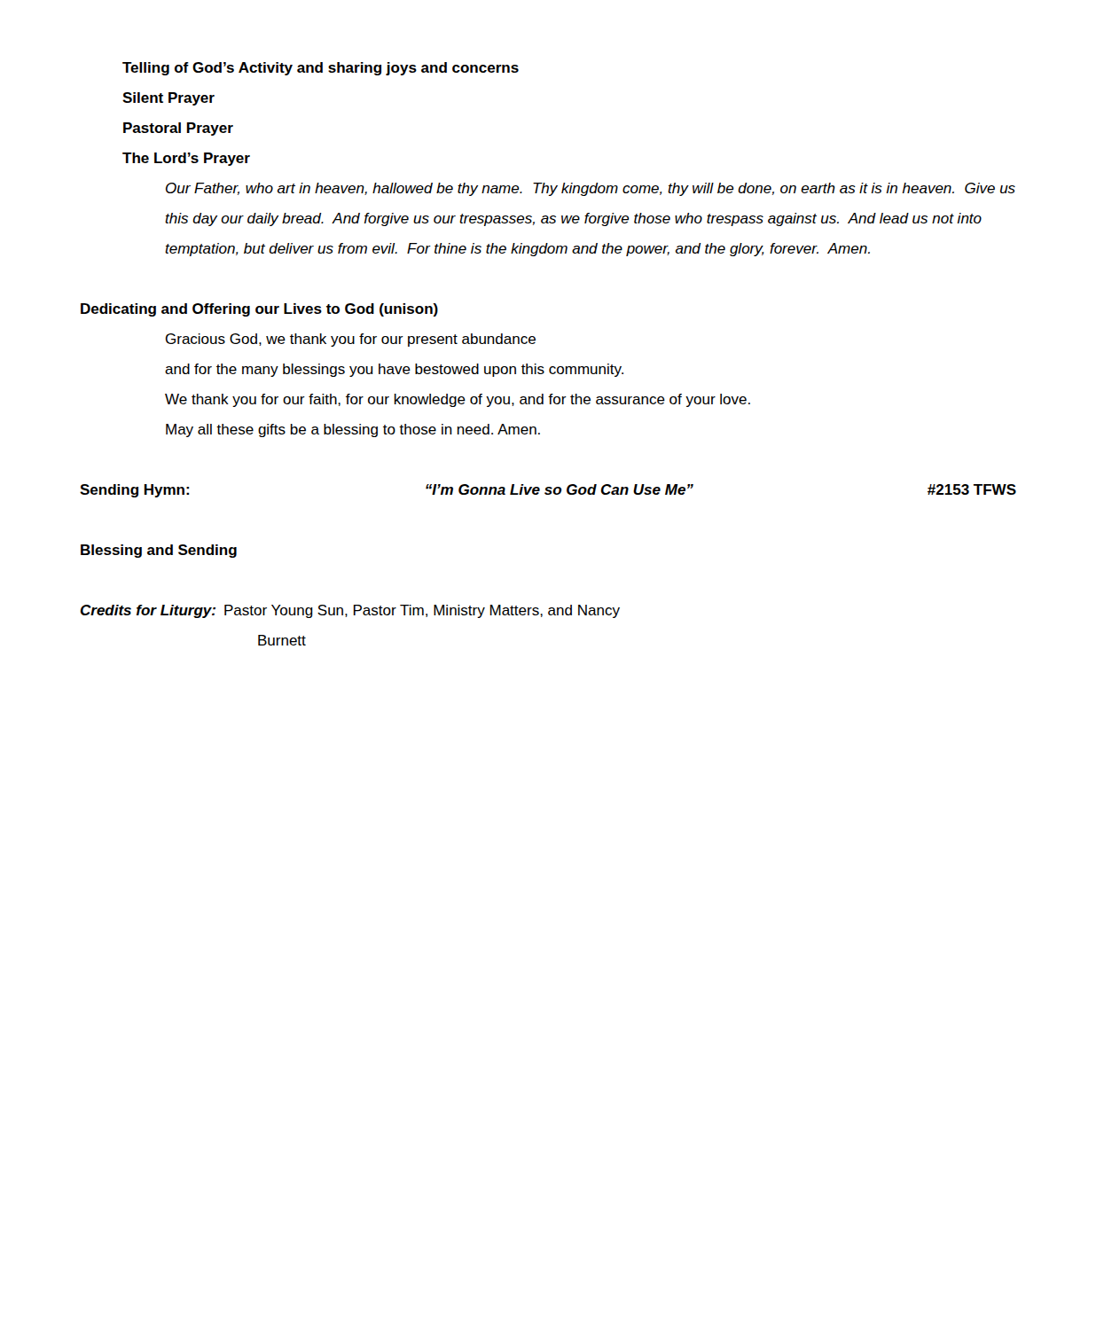Telling of God’s Activity and sharing joys and concerns
Silent Prayer
Pastoral Prayer
The Lord’s Prayer
Our Father, who art in heaven, hallowed be thy name. Thy kingdom come, thy will be done, on earth as it is in heaven. Give us this day our daily bread. And forgive us our trespasses, as we forgive those who trespass against us. And lead us not into temptation, but deliver us from evil. For thine is the kingdom and the power, and the glory, forever. Amen.
Dedicating and Offering our Lives to God (unison)
Gracious God, we thank you for our present abundance
and for the many blessings you have bestowed upon this community.
We thank you for our faith, for our knowledge of you, and for the assurance of your love.
May all these gifts be a blessing to those in need. Amen.
Sending Hymn: “I’m Gonna Live so God Can Use Me” #2153 TFWS
Blessing and Sending
Credits for Liturgy: Pastor Young Sun, Pastor Tim, Ministry Matters, and Nancy
Burnett